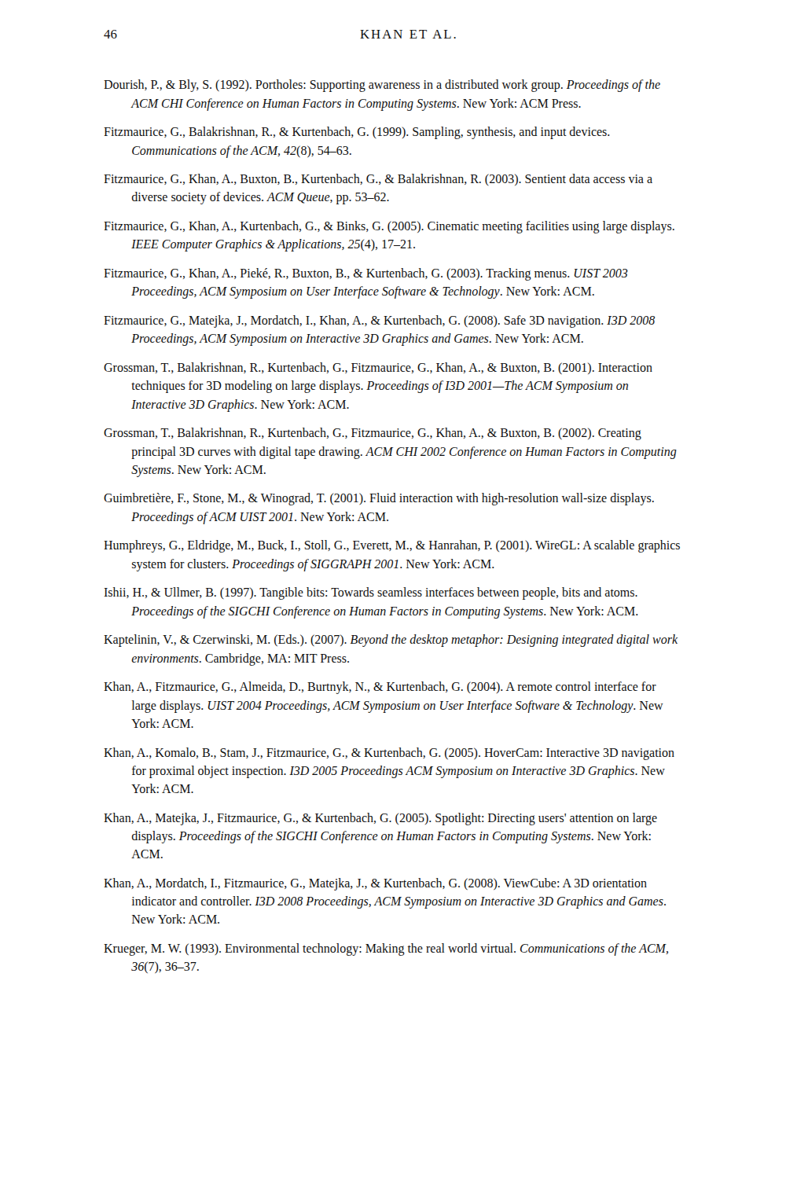46
Khan et al.
Dourish, P., & Bly, S. (1992). Portholes: Supporting awareness in a distributed work group. Proceedings of the ACM CHI Conference on Human Factors in Computing Systems. New York: ACM Press.
Fitzmaurice, G., Balakrishnan, R., & Kurtenbach, G. (1999). Sampling, synthesis, and input devices. Communications of the ACM, 42(8), 54–63.
Fitzmaurice, G., Khan, A., Buxton, B., Kurtenbach, G., & Balakrishnan, R. (2003). Sentient data access via a diverse society of devices. ACM Queue, pp. 53–62.
Fitzmaurice, G., Khan, A., Kurtenbach, G., & Binks, G. (2005). Cinematic meeting facilities using large displays. IEEE Computer Graphics & Applications, 25(4), 17–21.
Fitzmaurice, G., Khan, A., Pieké, R., Buxton, B., & Kurtenbach, G. (2003). Tracking menus. UIST 2003 Proceedings, ACM Symposium on User Interface Software & Technology. New York: ACM.
Fitzmaurice, G., Matejka, J., Mordatch, I., Khan, A., & Kurtenbach, G. (2008). Safe 3D navigation. I3D 2008 Proceedings, ACM Symposium on Interactive 3D Graphics and Games. New York: ACM.
Grossman, T., Balakrishnan, R., Kurtenbach, G., Fitzmaurice, G., Khan, A., & Buxton, B. (2001). Interaction techniques for 3D modeling on large displays. Proceedings of I3D 2001—The ACM Symposium on Interactive 3D Graphics. New York: ACM.
Grossman, T., Balakrishnan, R., Kurtenbach, G., Fitzmaurice, G., Khan, A., & Buxton, B. (2002). Creating principal 3D curves with digital tape drawing. ACM CHI 2002 Conference on Human Factors in Computing Systems. New York: ACM.
Guimbretière, F., Stone, M., & Winograd, T. (2001). Fluid interaction with high-resolution wall-size displays. Proceedings of ACM UIST 2001. New York: ACM.
Humphreys, G., Eldridge, M., Buck, I., Stoll, G., Everett, M., & Hanrahan, P. (2001). WireGL: A scalable graphics system for clusters. Proceedings of SIGGRAPH 2001. New York: ACM.
Ishii, H., & Ullmer, B. (1997). Tangible bits: Towards seamless interfaces between people, bits and atoms. Proceedings of the SIGCHI Conference on Human Factors in Computing Systems. New York: ACM.
Kaptelinin, V., & Czerwinski, M. (Eds.). (2007). Beyond the desktop metaphor: Designing integrated digital work environments. Cambridge, MA: MIT Press.
Khan, A., Fitzmaurice, G., Almeida, D., Burtnyk, N., & Kurtenbach, G. (2004). A remote control interface for large displays. UIST 2004 Proceedings, ACM Symposium on User Interface Software & Technology. New York: ACM.
Khan, A., Komalo, B., Stam, J., Fitzmaurice, G., & Kurtenbach, G. (2005). HoverCam: Interactive 3D navigation for proximal object inspection. I3D 2005 Proceedings ACM Symposium on Interactive 3D Graphics. New York: ACM.
Khan, A., Matejka, J., Fitzmaurice, G., & Kurtenbach, G. (2005). Spotlight: Directing users' attention on large displays. Proceedings of the SIGCHI Conference on Human Factors in Computing Systems. New York: ACM.
Khan, A., Mordatch, I., Fitzmaurice, G., Matejka, J., & Kurtenbach, G. (2008). ViewCube: A 3D orientation indicator and controller. I3D 2008 Proceedings, ACM Symposium on Interactive 3D Graphics and Games. New York: ACM.
Krueger, M. W. (1993). Environmental technology: Making the real world virtual. Communications of the ACM, 36(7), 36–37.